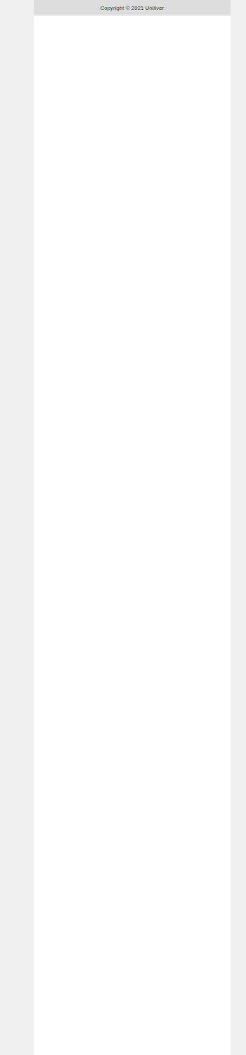Copyright © 2021 Uniliver